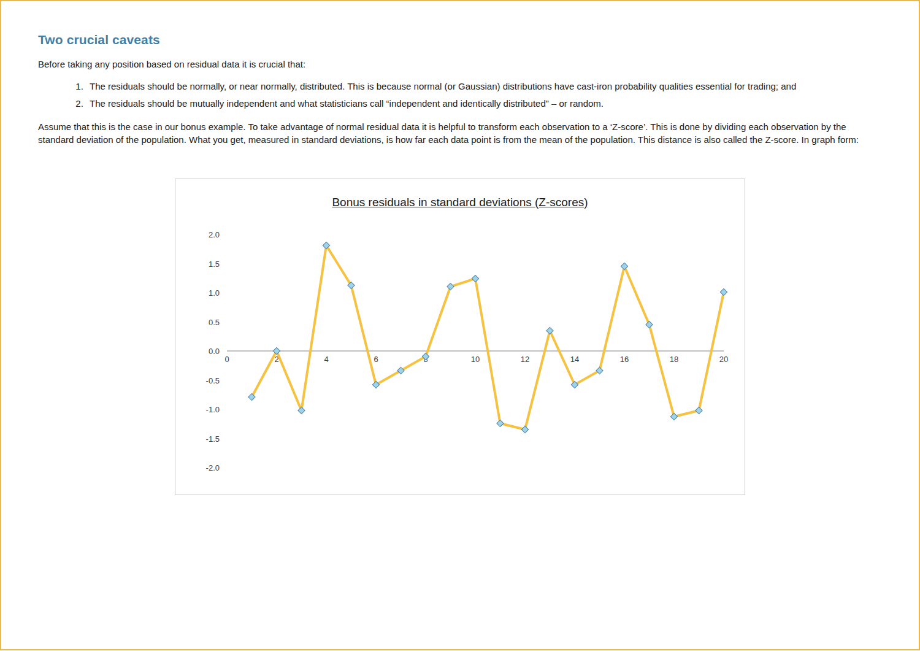Two crucial caveats
Before taking any position based on residual data it is crucial that:
The residuals should be normally, or near normally, distributed. This is because normal (or Gaussian) distributions have cast-iron probability qualities essential for trading; and
The residuals should be mutually independent and what statisticians call “independent and identically distributed” – or random.
Assume that this is the case in our bonus example. To take advantage of normal residual data it is helpful to transform each observation to a ‘Z-score’. This is done by dividing each observation by the standard deviation of the population. What you get, measured in standard deviations, is how far each data point is from the mean of the population. This distance is also called the Z-score. In graph form:
Bonus residuals in standard deviations (Z-scores)
y scale: 2.0 at y=20, -2.0 at y=400 => y = 210 - value*95 2.0 1.5 1.0 0.5 0.0 -0.5 -1.0 -1.5 -2.0 0 2 4 6 8 10 12 14 16 18 20